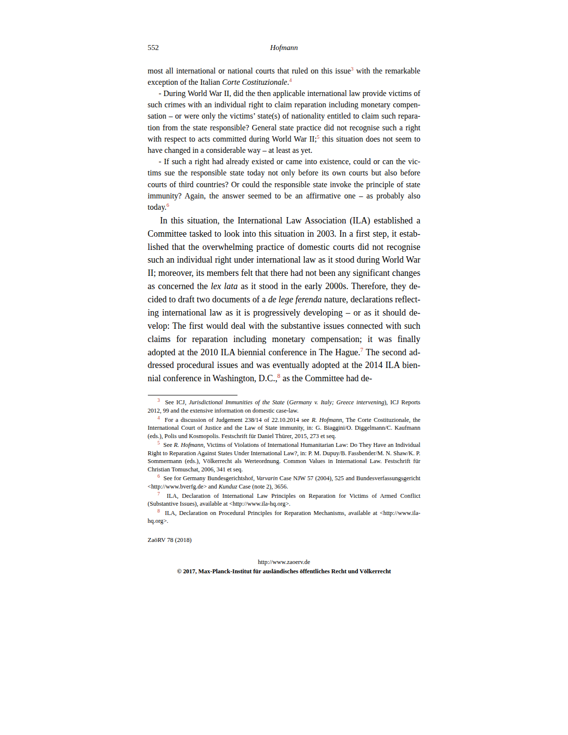552
Hofmann
most all international or national courts that ruled on this issue3 with the remarkable exception of the Italian Corte Costituzionale.4
- During World War II, did the then applicable international law provide victims of such crimes with an individual right to claim reparation including monetary compensation – or were only the victims’ state(s) of nationality entitled to claim such reparation from the state responsible? General state practice did not recognise such a right with respect to acts committed during World War II;5 this situation does not seem to have changed in a considerable way – at least as yet.
- If such a right had already existed or came into existence, could or can the victims sue the responsible state today not only before its own courts but also before courts of third countries? Or could the responsible state invoke the principle of state immunity? Again, the answer seemed to be an affirmative one – as probably also today.6
In this situation, the International Law Association (ILA) established a Committee tasked to look into this situation in 2003. In a first step, it established that the overwhelming practice of domestic courts did not recognise such an individual right under international law as it stood during World War II; moreover, its members felt that there had not been any significant changes as concerned the lex lata as it stood in the early 2000s. Therefore, they decided to draft two documents of a de lege ferenda nature, declarations reflecting international law as it is progressively developing – or as it should develop: The first would deal with the substantive issues connected with such claims for reparation including monetary compensation; it was finally adopted at the 2010 ILA biennial conference in The Hague.7 The second addressed procedural issues and was eventually adopted at the 2014 ILA biennial conference in Washington, D.C.,8 as the Committee had de-
3 See ICJ, Jurisdictional Immunities of the State (Germany v. Italy; Greece intervening), ICJ Reports 2012, 99 and the extensive information on domestic case-law.
4 For a discussion of Judgement 238/14 of 22.10.2014 see R. Hofmann, The Corte Costituzionale, the International Court of Justice and the Law of State immunity, in: G. Biaggini/O. Diggelmann/C. Kaufmann (eds.), Polis und Kosmopolis. Festschrift für Daniel Thürer, 2015, 273 et seq.
5 See R. Hofmann, Victims of Violations of International Humanitarian Law: Do They Have an Individual Right to Reparation Against States Under International Law?, in: P. M. Dupuy/B. Fassbender/M. N. Shaw/K. P. Sommermann (eds.), Völkerrecht als Werteordnung. Common Values in International Law. Festschrift für Christian Tomuschat, 2006, 341 et seq.
6 See for Germany Bundesgerichtshof, Varvarin Case NJW 57 (2004), 525 and Bundesverfassungsgericht <http://www.bverfg.de> and Kunduz Case (note 2), 3656.
7 ILA, Declaration of International Law Principles on Reparation for Victims of Armed Conflict (Substantive Issues), available at <http://www.ila-hq.org>.
8 ILA, Declaration on Procedural Principles for Reparation Mechanisms, available at <http://www.ila-hq.org>.
ZaöRV 78 (2018)
http://www.zaoerv.de
© 2017, Max-Planck-Institut für ausländisches öffentliches Recht und Völkerrecht